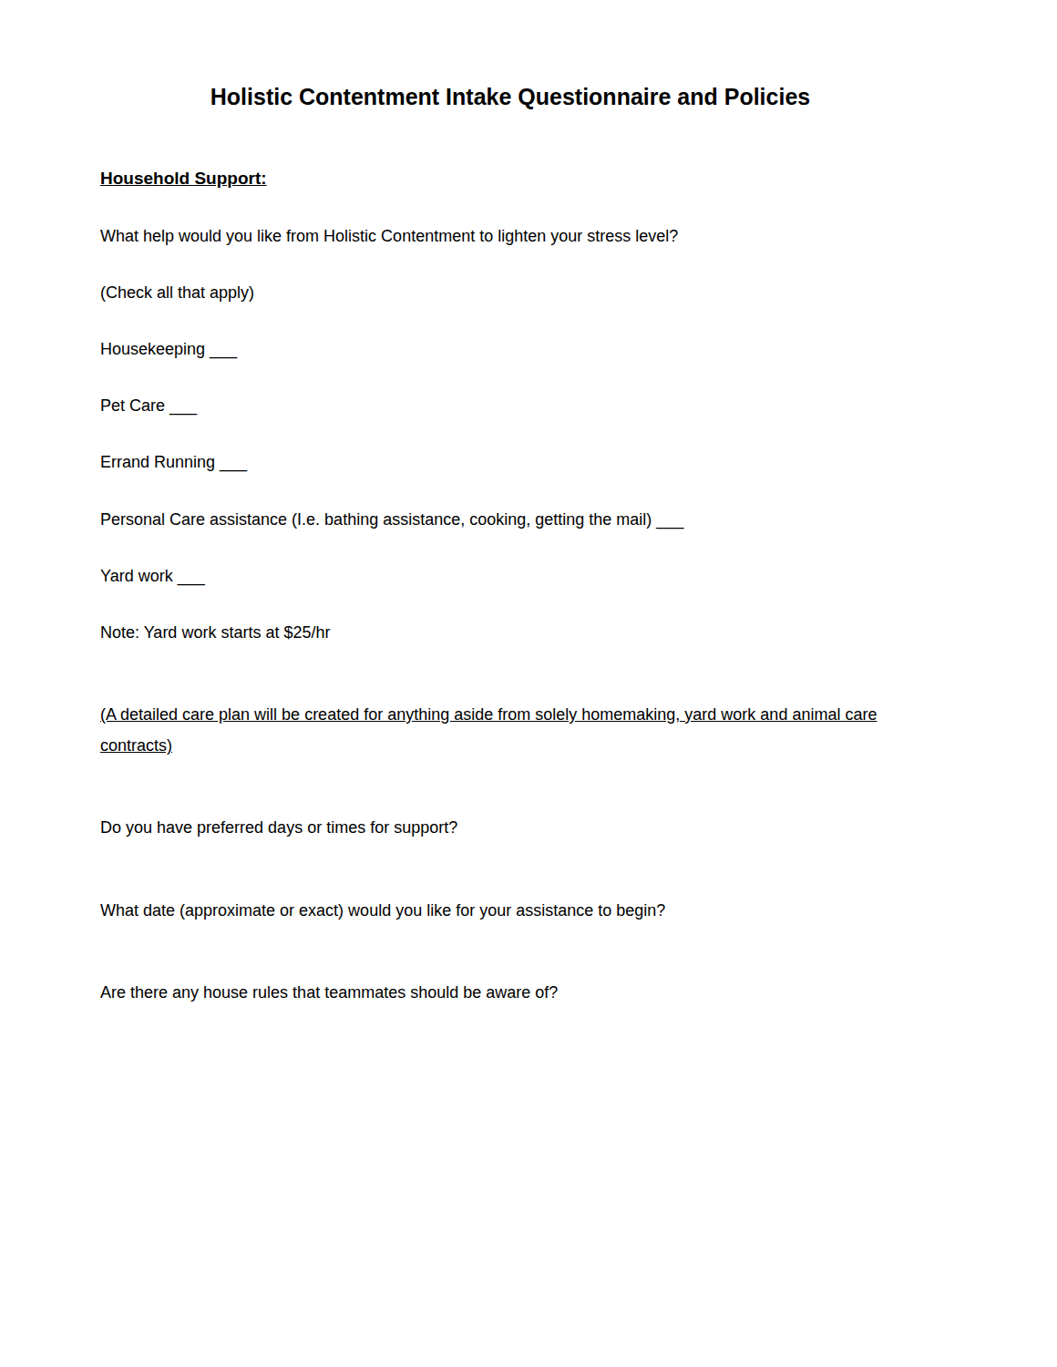Holistic Contentment Intake Questionnaire and Policies
Household Support:
What help would you like from Holistic Contentment to lighten your stress level?
(Check all that apply)
Housekeeping ___
Pet Care ___
Errand Running ___
Personal Care assistance (I.e. bathing assistance, cooking, getting the mail) ___
Yard work ___
Note: Yard work starts at $25/hr
(A detailed care plan will be created for anything aside from solely homemaking, yard work and animal care contracts)
Do you have preferred days or times for support?
What date (approximate or exact) would you like for your assistance to begin?
Are there any house rules that teammates should be aware of?